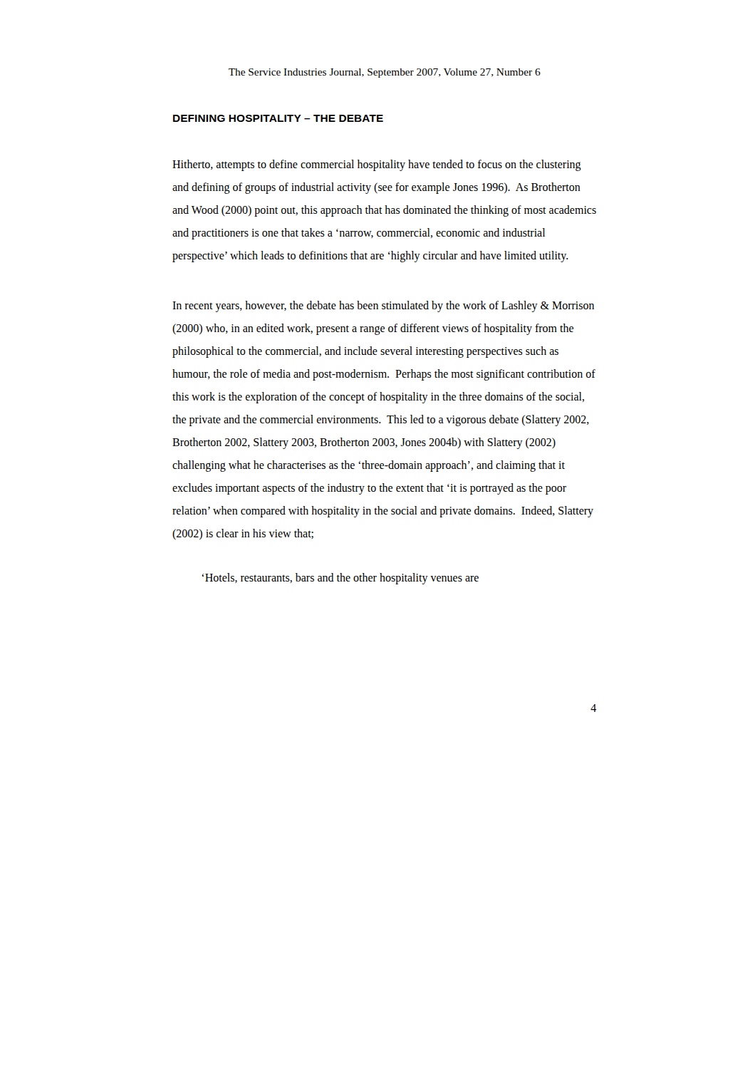The Service Industries Journal, September 2007, Volume 27, Number 6
DEFINING HOSPITALITY – THE DEBATE
Hitherto, attempts to define commercial hospitality have tended to focus on the clustering and defining of groups of industrial activity (see for example Jones 1996). As Brotherton and Wood (2000) point out, this approach that has dominated the thinking of most academics and practitioners is one that takes a ‘narrow, commercial, economic and industrial perspective’ which leads to definitions that are ‘highly circular and have limited utility.
In recent years, however, the debate has been stimulated by the work of Lashley & Morrison (2000) who, in an edited work, present a range of different views of hospitality from the philosophical to the commercial, and include several interesting perspectives such as humour, the role of media and post-modernism. Perhaps the most significant contribution of this work is the exploration of the concept of hospitality in the three domains of the social, the private and the commercial environments. This led to a vigorous debate (Slattery 2002, Brotherton 2002, Slattery 2003, Brotherton 2003, Jones 2004b) with Slattery (2002) challenging what he characterises as the ‘three-domain approach’, and claiming that it excludes important aspects of the industry to the extent that ‘it is portrayed as the poor relation’ when compared with hospitality in the social and private domains. Indeed, Slattery (2002) is clear in his view that;
‘Hotels, restaurants, bars and the other hospitality venues are
4